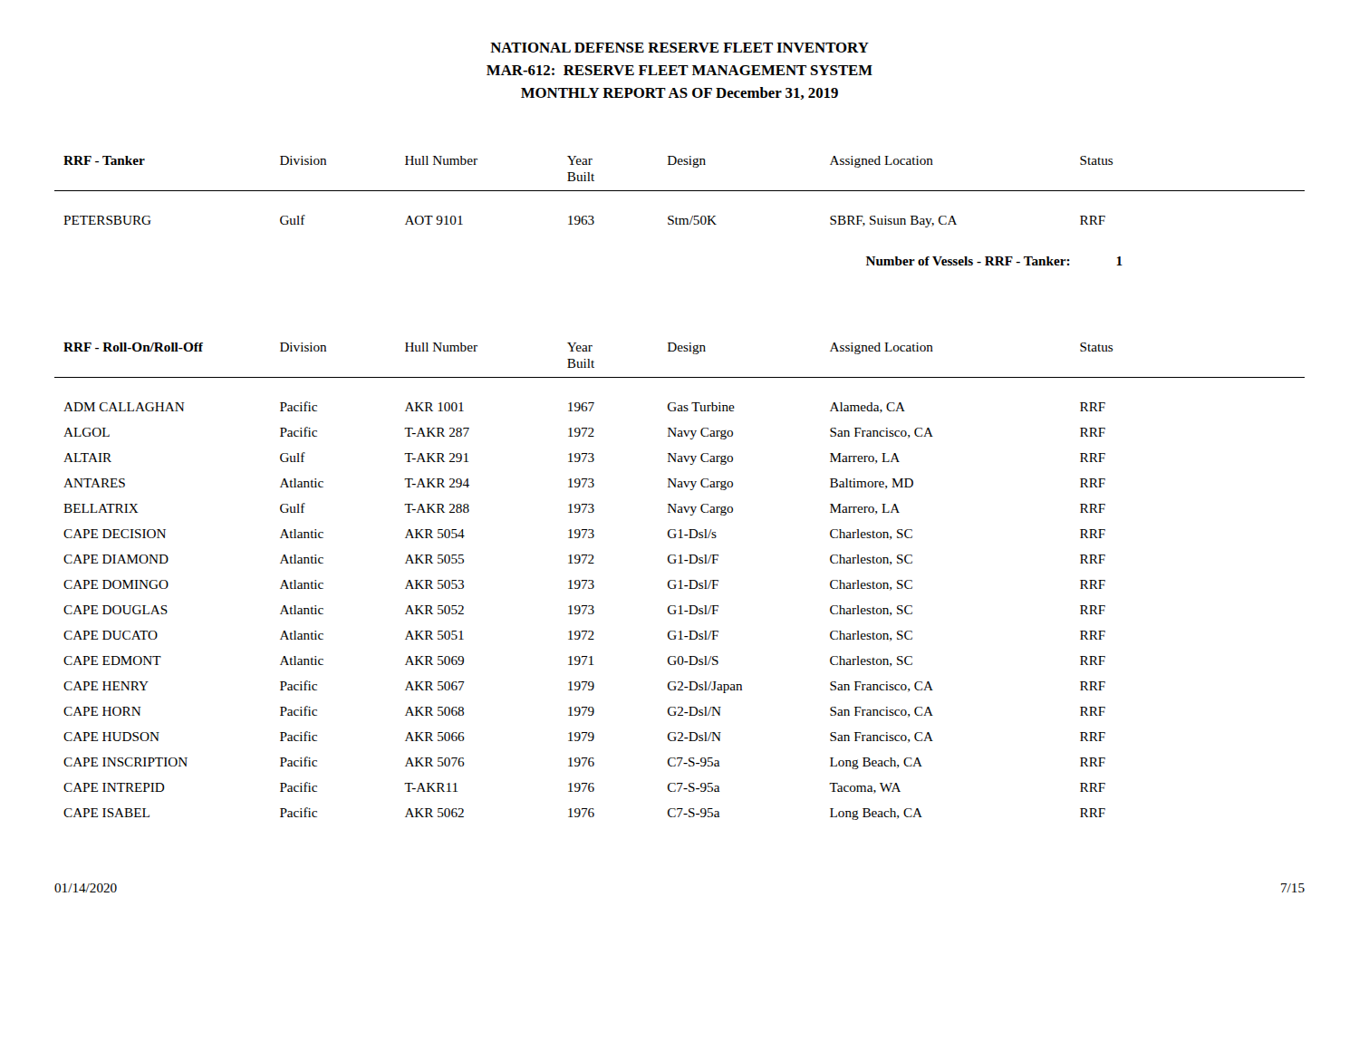NATIONAL DEFENSE RESERVE FLEET INVENTORY
MAR-612: RESERVE FLEET MANAGEMENT SYSTEM
MONTHLY REPORT AS OF December 31, 2019
| RRF - Tanker | Division | Hull Number | Year Built | Design | Assigned Location | Status |
| --- | --- | --- | --- | --- | --- | --- |
| PETERSBURG | Gulf | AOT 9101 | 1963 | Stm/50K | SBRF, Suisun Bay, CA | RRF |
| Number of Vessels - RRF - Tanker: | 1 |
| RRF - Roll-On/Roll-Off | Division | Hull Number | Year Built | Design | Assigned Location | Status |
| --- | --- | --- | --- | --- | --- | --- |
| ADM CALLAGHAN | Pacific | AKR 1001 | 1967 | Gas Turbine | Alameda, CA | RRF |
| ALGOL | Pacific | T-AKR 287 | 1972 | Navy Cargo | San Francisco, CA | RRF |
| ALTAIR | Gulf | T-AKR 291 | 1973 | Navy Cargo | Marrero, LA | RRF |
| ANTARES | Atlantic | T-AKR 294 | 1973 | Navy Cargo | Baltimore, MD | RRF |
| BELLATRIX | Gulf | T-AKR 288 | 1973 | Navy Cargo | Marrero, LA | RRF |
| CAPE DECISION | Atlantic | AKR 5054 | 1973 | G1-Dsl/s | Charleston, SC | RRF |
| CAPE DIAMOND | Atlantic | AKR 5055 | 1972 | G1-Dsl/F | Charleston, SC | RRF |
| CAPE DOMINGO | Atlantic | AKR 5053 | 1973 | G1-Dsl/F | Charleston, SC | RRF |
| CAPE DOUGLAS | Atlantic | AKR 5052 | 1973 | G1-Dsl/F | Charleston, SC | RRF |
| CAPE DUCATO | Atlantic | AKR 5051 | 1972 | G1-Dsl/F | Charleston, SC | RRF |
| CAPE EDMONT | Atlantic | AKR 5069 | 1971 | G0-Dsl/S | Charleston, SC | RRF |
| CAPE HENRY | Pacific | AKR 5067 | 1979 | G2-Dsl/Japan | San Francisco, CA | RRF |
| CAPE HORN | Pacific | AKR 5068 | 1979 | G2-Dsl/N | San Francisco, CA | RRF |
| CAPE HUDSON | Pacific | AKR 5066 | 1979 | G2-Dsl/N | San Francisco, CA | RRF |
| CAPE INSCRIPTION | Pacific | AKR 5076 | 1976 | C7-S-95a | Long Beach, CA | RRF |
| CAPE INTREPID | Pacific | T-AKR11 | 1976 | C7-S-95a | Tacoma, WA | RRF |
| CAPE ISABEL | Pacific | AKR 5062 | 1976 | C7-S-95a | Long Beach, CA | RRF |
01/14/2020 7/15